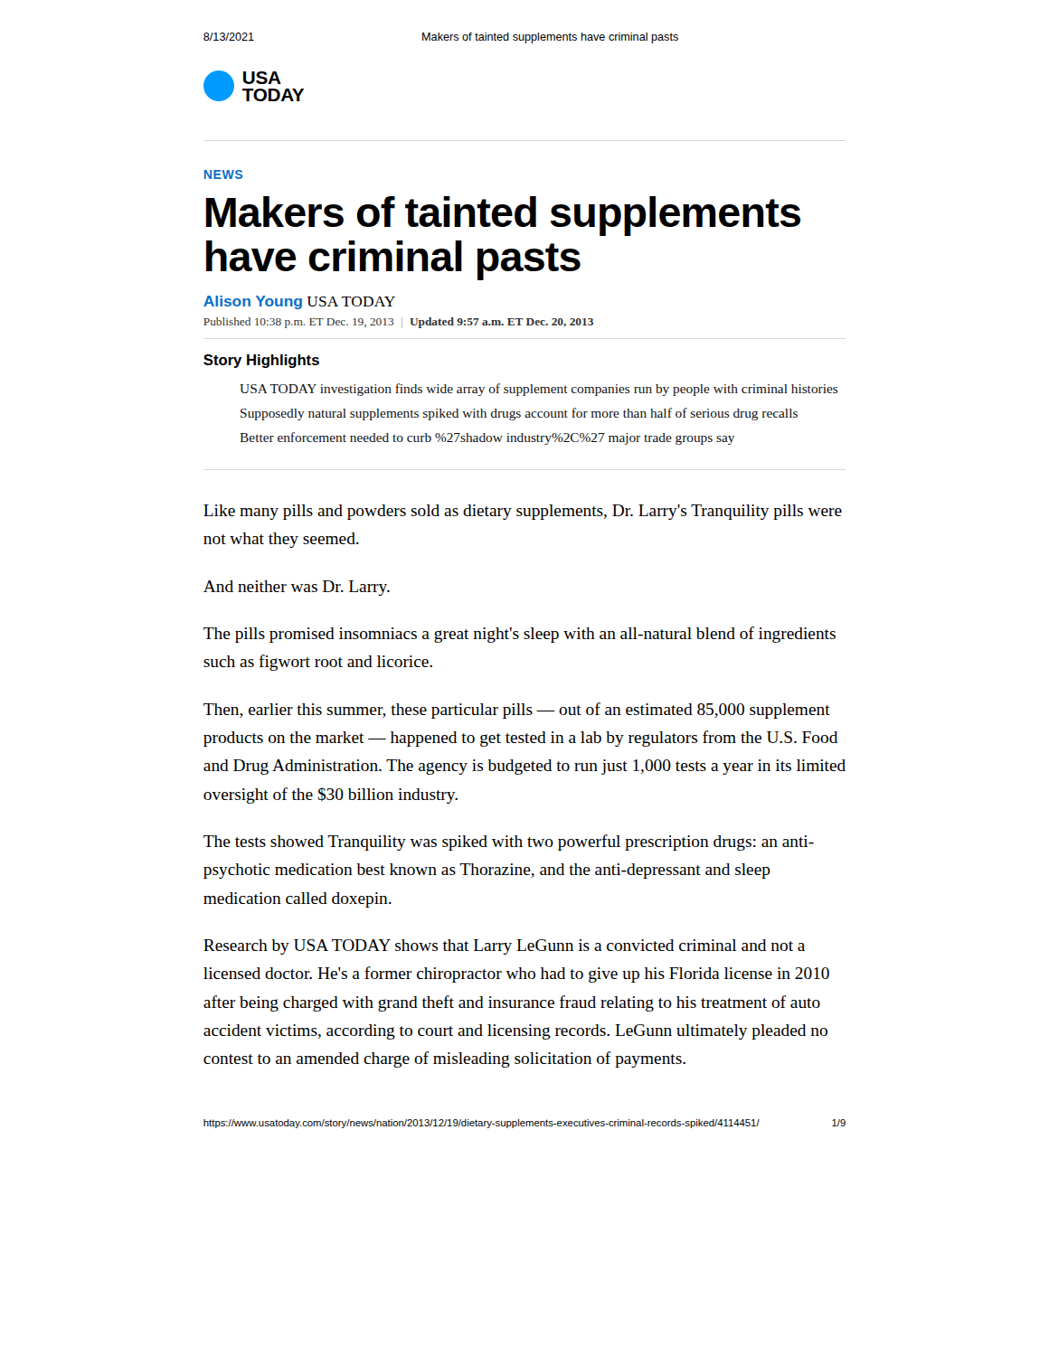8/13/2021 Makers of tainted supplements have criminal pasts
USA
TODAY
News
Makers of tainted supplements have criminal pasts
Alison Young USA TODAY
Published 10:38 p.m. ET Dec. 19, 2013 | Updated 9:57 a.m. ET Dec. 20, 2013
Story Highlights
USA TODAY investigation finds wide array of supplement companies run by people with criminal histories
Supposedly natural supplements spiked with drugs account for more than half of serious drug recalls
Better enforcement needed to curb %27shadow industry%2C%27 major trade groups say
Like many pills and powders sold as dietary supplements, Dr. Larry's Tranquility pills were not what they seemed.
And neither was Dr. Larry.
The pills promised insomniacs a great night's sleep with an all-natural blend of ingredients such as figwort root and licorice.
Then, earlier this summer, these particular pills — out of an estimated 85,000 supplement products on the market — happened to get tested in a lab by regulators from the U.S. Food and Drug Administration. The agency is budgeted to run just 1,000 tests a year in its limited oversight of the $30 billion industry.
The tests showed Tranquility was spiked with two powerful prescription drugs: an anti-psychotic medication best known as Thorazine, and the anti-depressant and sleep medication called doxepin.
Research by USA TODAY shows that Larry LeGunn is a convicted criminal and not a licensed doctor. He's a former chiropractor who had to give up his Florida license in 2010 after being charged with grand theft and insurance fraud relating to his treatment of auto accident victims, according to court and licensing records. LeGunn ultimately pleaded no contest to an amended charge of misleading solicitation of payments.
https://www.usatoday.com/story/news/nation/2013/12/19/dietary-supplements-executives-criminal-records-spiked/4114451/ 1/9